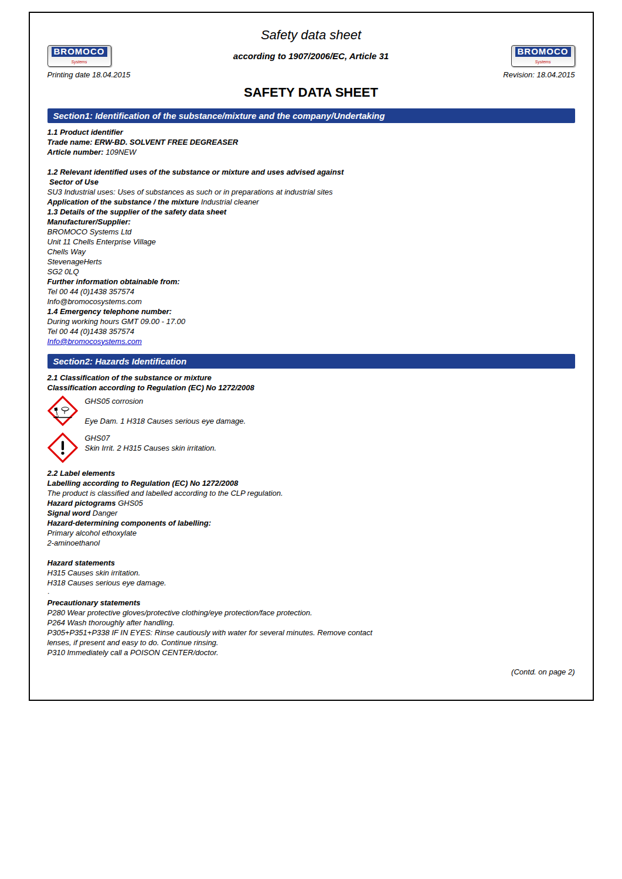Safety data sheet
BROMOCO Systems
according to 1907/2006/EC, Article 31
BROMOCO Systems
Printing date 18.04.2015 Revision: 18.04.2015
SAFETY DATA SHEET
Section1: Identification of the substance/mixture and the company/Undertaking
1.1 Product identifier
Trade name: ERW-BD. SOLVENT FREE DEGREASER
Article number: 109NEW
1.2 Relevant identified uses of the substance or mixture and uses advised against
Sector of Use
SU3 Industrial uses: Uses of substances as such or in preparations at industrial sites
Application of the substance / the mixture Industrial cleaner
1.3 Details of the supplier of the safety data sheet
Manufacturer/Supplier:
BROMOCO Systems Ltd
Unit 11 Chells Enterprise Village
Chells Way
StevenageHerts
SG2 0LQ
Further information obtainable from:
Tel 00 44 (0)1438 357574
Info@bromocosystems.com
1.4 Emergency telephone number:
During working hours GMT 09.00 - 17.00
Tel 00 44 (0)1438 357574
Info@bromocosystems.com
Section2: Hazards Identification
2.1 Classification of the substance or mixture
Classification according to Regulation (EC) No 1272/2008
GHS05 corrosion
Eye Dam. 1 H318 Causes serious eye damage.
GHS07
Skin Irrit. 2 H315 Causes skin irritation.
2.2 Label elements
Labelling according to Regulation (EC) No 1272/2008
The product is classified and labelled according to the CLP regulation.
Hazard pictograms GHS05
Signal word Danger
Hazard-determining components of labelling:
Primary alcohol ethoxylate
2-aminoethanol
Hazard statements
H315 Causes skin irritation.
H318 Causes serious eye damage.
·
Precautionary statements
P280 Wear protective gloves/protective clothing/eye protection/face protection.
P264 Wash thoroughly after handling.
P305+P351+P338 IF IN EYES: Rinse cautiously with water for several minutes. Remove contact
lenses, if present and easy to do. Continue rinsing.
P310 Immediately call a POISON CENTER/doctor.
(Contd. on page 2)